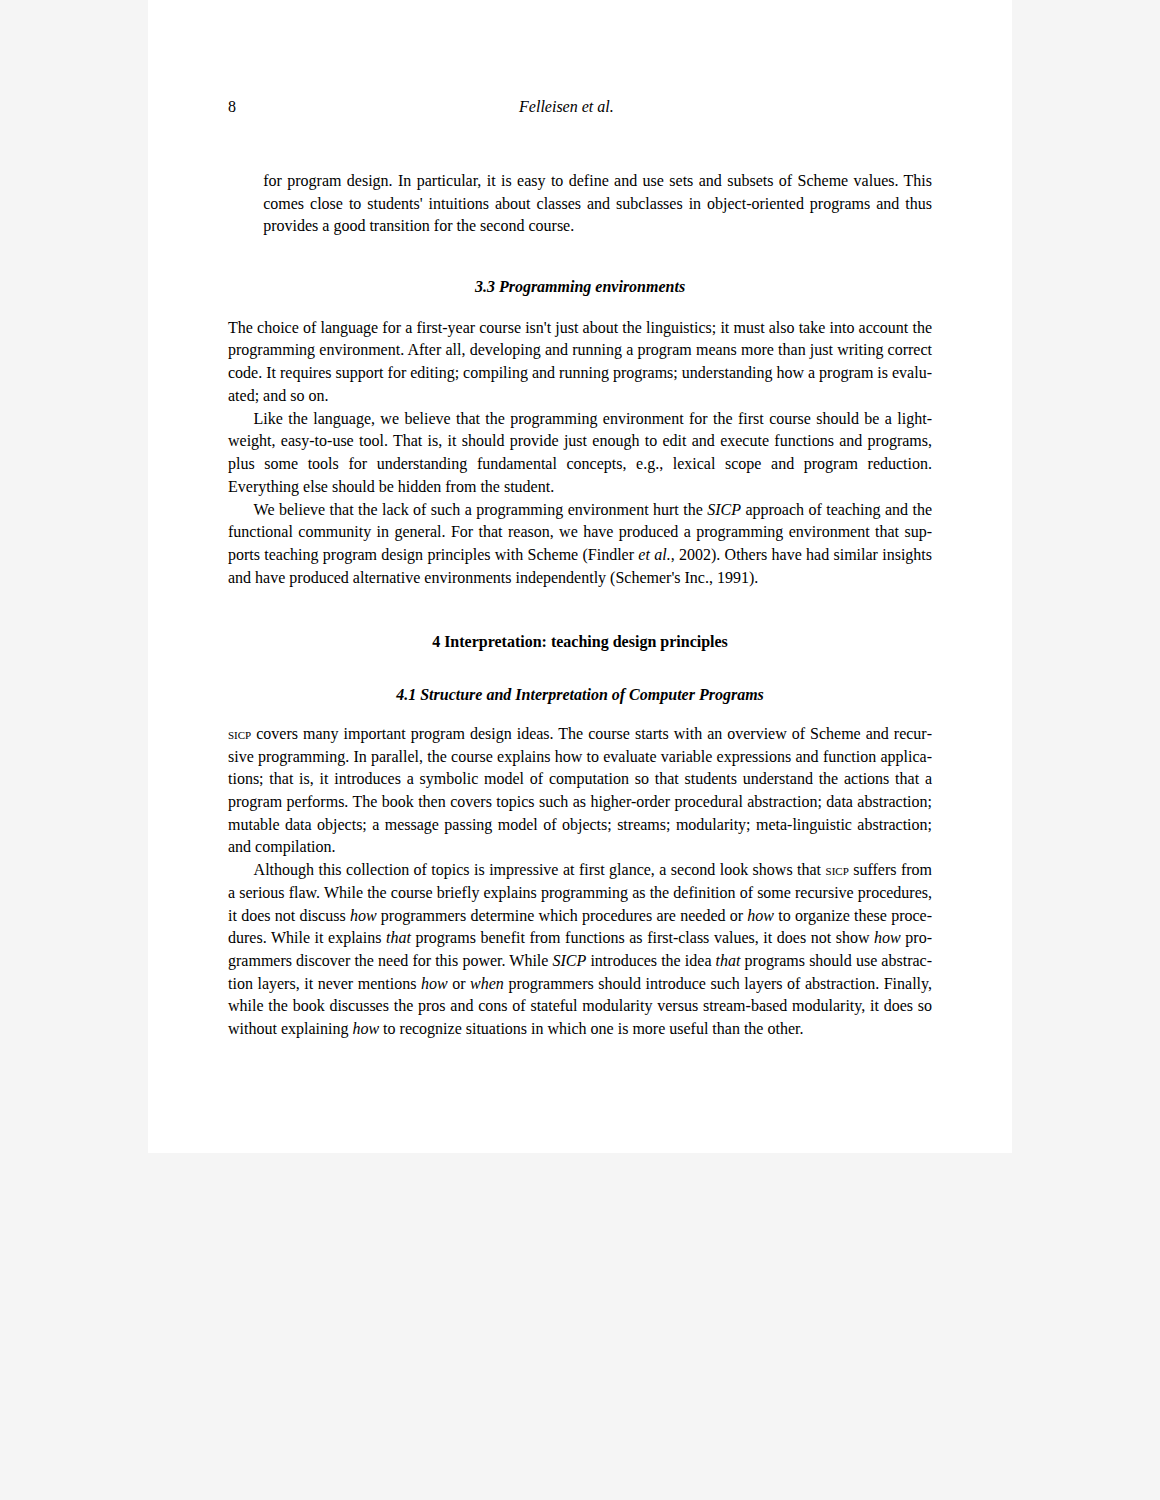8 Felleisen et al.
for program design. In particular, it is easy to define and use sets and subsets of Scheme values. This comes close to students' intuitions about classes and subclasses in object-oriented programs and thus provides a good transition for the second course.
3.3 Programming environments
The choice of language for a first-year course isn't just about the linguistics; it must also take into account the programming environment. After all, developing and running a program means more than just writing correct code. It requires support for editing; compiling and running programs; understanding how a program is evaluated; and so on.
Like the language, we believe that the programming environment for the first course should be a lightweight, easy-to-use tool. That is, it should provide just enough to edit and execute functions and programs, plus some tools for understanding fundamental concepts, e.g., lexical scope and program reduction. Everything else should be hidden from the student.
We believe that the lack of such a programming environment hurt the SICP approach of teaching and the functional community in general. For that reason, we have produced a programming environment that supports teaching program design principles with Scheme (Findler et al., 2002). Others have had similar insights and have produced alternative environments independently (Schemer's Inc., 1991).
4 Interpretation: teaching design principles
4.1 Structure and Interpretation of Computer Programs
sicp covers many important program design ideas. The course starts with an overview of Scheme and recursive programming. In parallel, the course explains how to evaluate variable expressions and function applications; that is, it introduces a symbolic model of computation so that students understand the actions that a program performs. The book then covers topics such as higher-order procedural abstraction; data abstraction; mutable data objects; a message passing model of objects; streams; modularity; meta-linguistic abstraction; and compilation.
Although this collection of topics is impressive at first glance, a second look shows that sicp suffers from a serious flaw. While the course briefly explains programming as the definition of some recursive procedures, it does not discuss how programmers determine which procedures are needed or how to organize these procedures. While it explains that programs benefit from functions as first-class values, it does not show how programmers discover the need for this power. While SICP introduces the idea that programs should use abstraction layers, it never mentions how or when programmers should introduce such layers of abstraction. Finally, while the book discusses the pros and cons of stateful modularity versus stream-based modularity, it does so without explaining how to recognize situations in which one is more useful than the other.